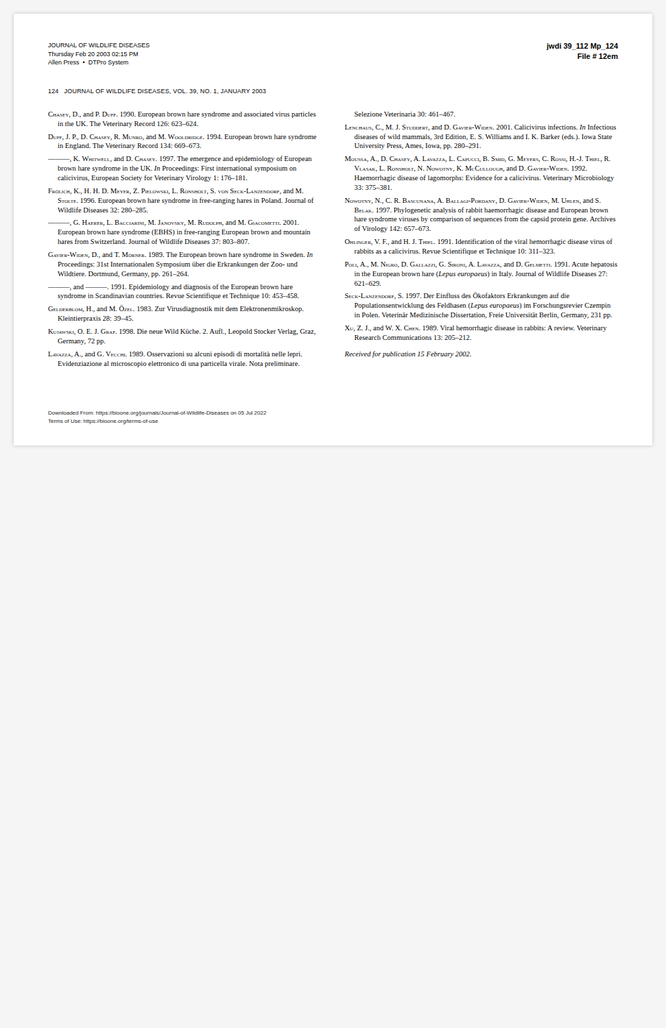JOURNAL OF WILDLIFE DISEASES
Thursday Feb 20 2003 02:15 PM
Allen Press • DTPro System
jwdi 39_112 Mp_124
File # 12em
124 JOURNAL OF WILDLIFE DISEASES, VOL. 39, NO. 1, JANUARY 2003
Chasey, D., and P. Duff. 1990. European brown hare syndrome and associated virus particles in the UK. The Veterinary Record 126: 623–624.
Duff, J. P., D. Chasey, R. Munro, and M. Wooldridge. 1994. European brown hare syndrome in England. The Veterinary Record 134: 669–673.
———, K. Whitwell, and D. Chasey. 1997. The emergence and epidemiology of European brown hare syndrome in the UK. In Proceedings: First international symposium on calicivirus, European Society for Veterinary Virology 1: 176–181.
Frölich, K., H. H. D. Meyer, Z. Pielowski, L. Ronsholt, S. von Seck-Lanzendorf, and M. Stolte. 1996. European brown hare syndrome in free-ranging hares in Poland. Journal of Wildlife Diseases 32: 280–285.
———, G. Haerer, L. Bacciarini, M. Janovsky, M. Rudolph, and M. Giacometti. 2001. European brown hare syndrome (EBHS) in free-ranging European brown and mountain hares from Switzerland. Journal of Wildlife Diseases 37: 803–807.
Gavier-Widen, D., and T. Mörner. 1989. The European brown hare syndrome in Sweden. In Proceedings: 31st Internationalen Symposium über die Erkrankungen der Zoo- und Wildtiere. Dortmund, Germany, pp. 261–264.
———, and ———. 1991. Epidemiology and diagnosis of the European brown hare syndrome in Scandinavian countries. Revue Scientifique et Technique 10: 453–458.
Gelderblom, H., and M. Özel. 1983. Zur Virusdiagnostik mit dem Elektronenmikroskop. Kleintierpraxis 28: 39–45.
Kujawski, O. E. J. Graf. 1998. Die neue Wild Küche. 2. Aufl., Leopold Stocker Verlag, Graz, Germany, 72 pp.
Lavazza, A., and G. Vecchi. 1989. Osservazioni su alcuni episodi di mortalità nelle lepri. Evidenziazione al microscopio elettronico di una particella virale. Nota preliminare. Selezione Veterinaria 30: 461–467.
Lenchaus, C., M. J. Studdert, and D. Gavier-Widen. 2001. Calicivirus infections. In Infectious diseases of wild mammals, 3rd Edition, E. S. Williams and I. K. Barker (eds.). Iowa State University Press, Ames, Iowa, pp. 280–291.
Moussa, A., D. Chasey, A. Lavazza, L. Capucci, B. Smid, G. Meyers, C. Rossi, H.-J. Thiel, R. Vlasak, L. Ronsholt, N. Nowotny, K. McCullough, and D. Gavier-Widen. 1992. Haemorrhagic disease of lagomorphs: Evidence for a calicivirus. Veterinary Microbiology 33: 375–381.
Nowotny, N., C. R. Bascunana, A. Ballagi-Pordany, D. Gavier-Widen, M. Uhlen, and S. Belak. 1997. Phylogenetic analysis of rabbit haemorrhagic disease and European brown hare syndrome viruses by comparison of sequences from the capsid protein gene. Archives of Virology 142: 657–673.
Ohlinger, V. F., and H. J. Thiel. 1991. Identification of the viral hemorrhagic disease virus of rabbits as a calicivirus. Revue Scientifique et Technique 10: 311–323.
Poli, A., M. Nigro, D. Gallazzi, G. Sironi, A. Lavazza, and D. Gelmetti. 1991. Acute hepatosis in the European brown hare (Lepus europaeus) in Italy. Journal of Wildlife Diseases 27: 621–629.
Seck-Lanzendorf, S. 1997. Der Einfluss des Ökofaktors Erkrankungen auf die Populationsentwicklung des Feldhasen (Lepus europaeus) im Forschungsrevier Czempin in Polen. Veterinär Medizinische Dissertation, Freie Universität Berlin, Germany, 231 pp.
Xu, Z. J., and W. X. Chen. 1989. Viral hemorrhagic disease in rabbits: A review. Veterinary Research Communications 13: 205–212.
Received for publication 15 February 2002.
Downloaded From: https://bioone.org/journals/Journal-of-Wildlife-Diseases on 05 Jul 2022
Terms of Use: https://bioone.org/terms-of-use